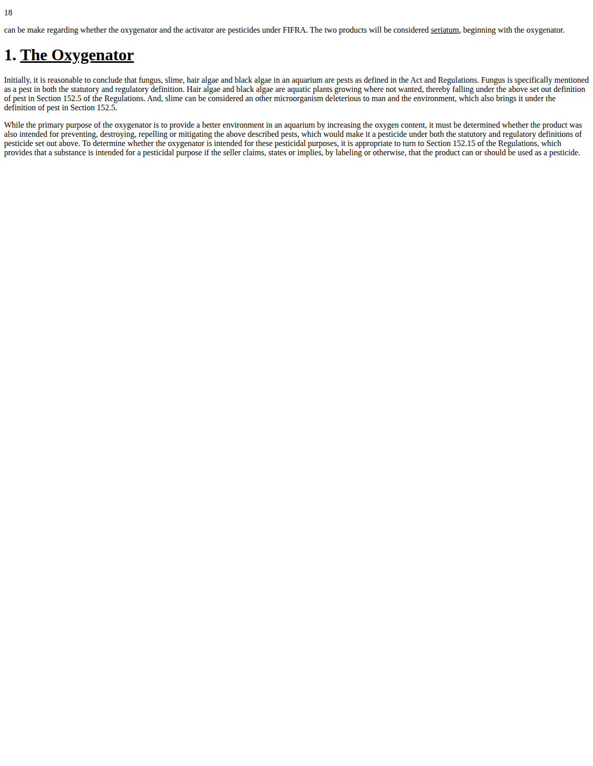18
can be make regarding whether the oxygenator and the activator are pesticides under FIFRA. The two products will be considered seriatum, beginning with the oxygenator.
1. The Oxygenator
Initially, it is reasonable to conclude that fungus, slime, hair algae and black algae in an aquarium are pests as defined in the Act and Regulations. Fungus is specifically mentioned as a pest in both the statutory and regulatory definition. Hair algae and black algae are aquatic plants growing where not wanted, thereby falling under the above set out definition of pest in Section 152.5 of the Regulations. And, slime can be considered an other microorganism deleterious to man and the environment, which also brings it under the definition of pest in Section 152.5.
While the primary purpose of the oxygenator is to provide a better environment in an aquarium by increasing the oxygen content, it must be determined whether the product was also intended for preventing, destroying, repelling or mitigating the above described pests, which would make it a pesticide under both the statutory and regulatory definitions of pesticide set out above. To determine whether the oxygenator is intended for these pesticidal purposes, it is appropriate to turn to Section 152.15 of the Regulations, which provides that a substance is intended for a pesticidal purpose if the seller claims, states or implies, by labeling or otherwise, that the product can or should be used as a pesticide.